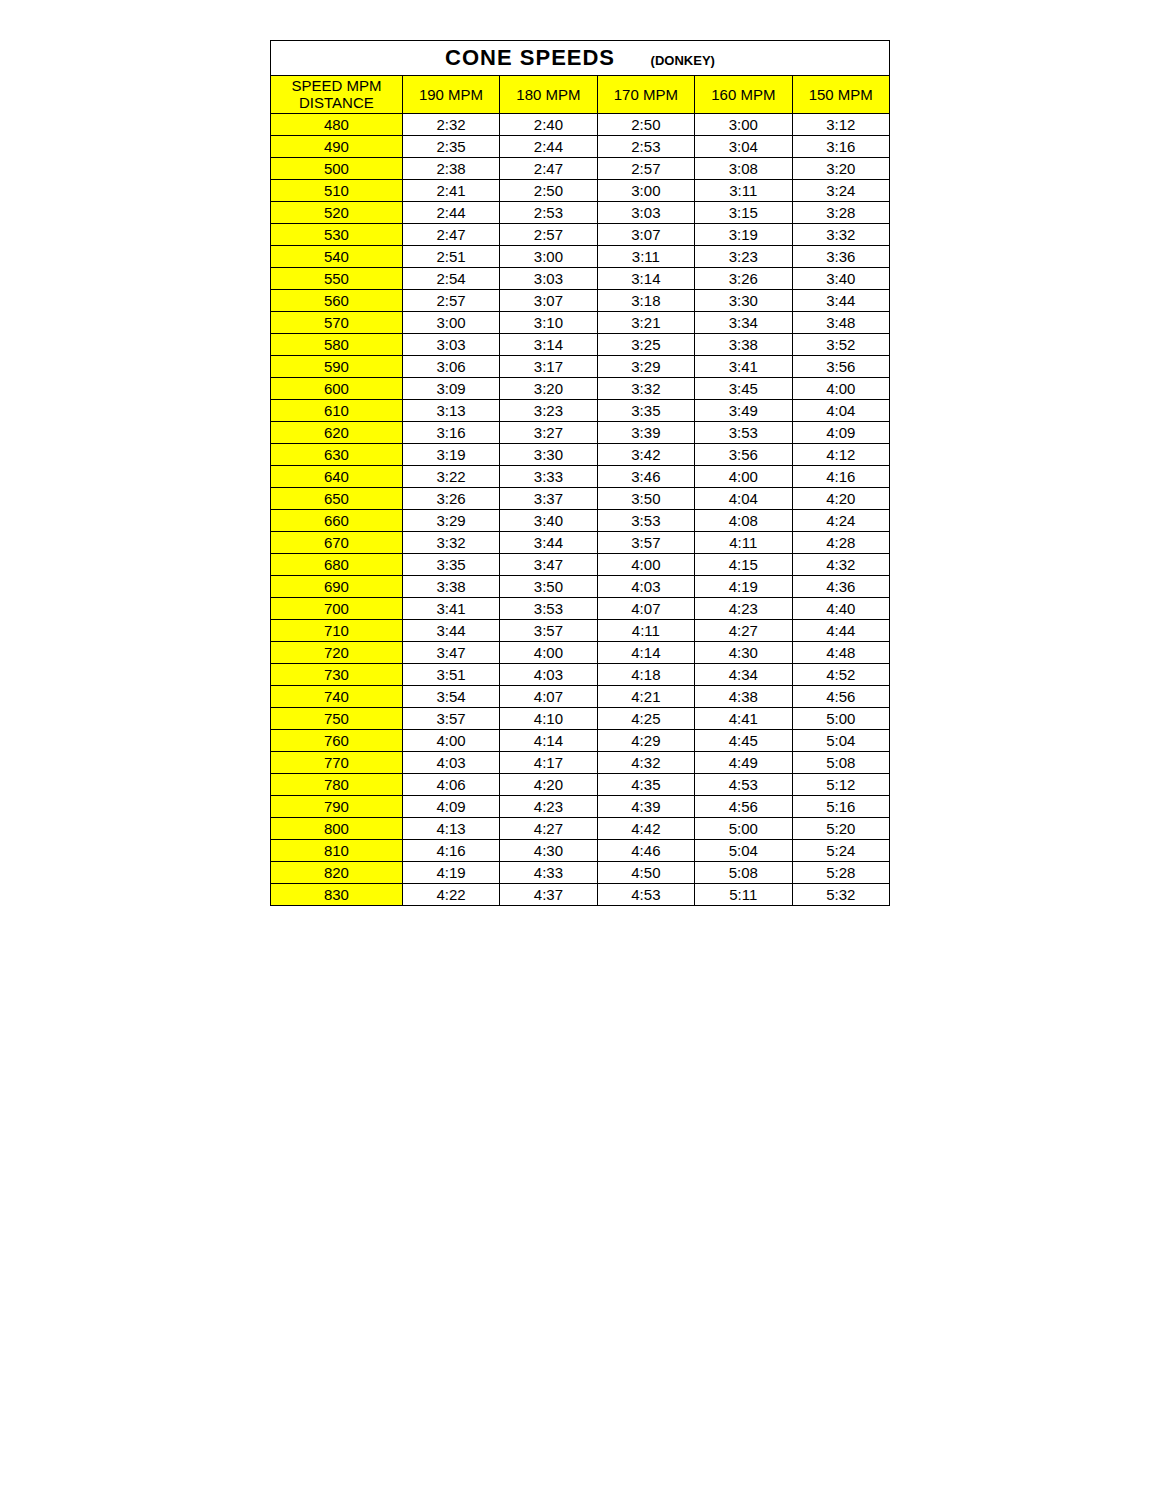CONE SPEEDS (DONKEY)
| SPEED MPM DISTANCE | 190 MPM | 180 MPM | 170 MPM | 160 MPM | 150 MPM |
| --- | --- | --- | --- | --- | --- |
| 480 | 2:32 | 2:40 | 2:50 | 3:00 | 3:12 |
| 490 | 2:35 | 2:44 | 2:53 | 3:04 | 3:16 |
| 500 | 2:38 | 2:47 | 2:57 | 3:08 | 3:20 |
| 510 | 2:41 | 2:50 | 3:00 | 3:11 | 3:24 |
| 520 | 2:44 | 2:53 | 3:03 | 3:15 | 3:28 |
| 530 | 2:47 | 2:57 | 3:07 | 3:19 | 3:32 |
| 540 | 2:51 | 3:00 | 3:11 | 3:23 | 3:36 |
| 550 | 2:54 | 3:03 | 3:14 | 3:26 | 3:40 |
| 560 | 2:57 | 3:07 | 3:18 | 3:30 | 3:44 |
| 570 | 3:00 | 3:10 | 3:21 | 3:34 | 3:48 |
| 580 | 3:03 | 3:14 | 3:25 | 3:38 | 3:52 |
| 590 | 3:06 | 3:17 | 3:29 | 3:41 | 3:56 |
| 600 | 3:09 | 3:20 | 3:32 | 3:45 | 4:00 |
| 610 | 3:13 | 3:23 | 3:35 | 3:49 | 4:04 |
| 620 | 3:16 | 3:27 | 3:39 | 3:53 | 4:09 |
| 630 | 3:19 | 3:30 | 3:42 | 3:56 | 4:12 |
| 640 | 3:22 | 3:33 | 3:46 | 4:00 | 4:16 |
| 650 | 3:26 | 3:37 | 3:50 | 4:04 | 4:20 |
| 660 | 3:29 | 3:40 | 3:53 | 4:08 | 4:24 |
| 670 | 3:32 | 3:44 | 3:57 | 4:11 | 4:28 |
| 680 | 3:35 | 3:47 | 4:00 | 4:15 | 4:32 |
| 690 | 3:38 | 3:50 | 4:03 | 4:19 | 4:36 |
| 700 | 3:41 | 3:53 | 4:07 | 4:23 | 4:40 |
| 710 | 3:44 | 3:57 | 4:11 | 4:27 | 4:44 |
| 720 | 3:47 | 4:00 | 4:14 | 4:30 | 4:48 |
| 730 | 3:51 | 4:03 | 4:18 | 4:34 | 4:52 |
| 740 | 3:54 | 4:07 | 4:21 | 4:38 | 4:56 |
| 750 | 3:57 | 4:10 | 4:25 | 4:41 | 5:00 |
| 760 | 4:00 | 4:14 | 4:29 | 4:45 | 5:04 |
| 770 | 4:03 | 4:17 | 4:32 | 4:49 | 5:08 |
| 780 | 4:06 | 4:20 | 4:35 | 4:53 | 5:12 |
| 790 | 4:09 | 4:23 | 4:39 | 4:56 | 5:16 |
| 800 | 4:13 | 4:27 | 4:42 | 5:00 | 5:20 |
| 810 | 4:16 | 4:30 | 4:46 | 5:04 | 5:24 |
| 820 | 4:19 | 4:33 | 4:50 | 5:08 | 5:28 |
| 830 | 4:22 | 4:37 | 4:53 | 5:11 | 5:32 |